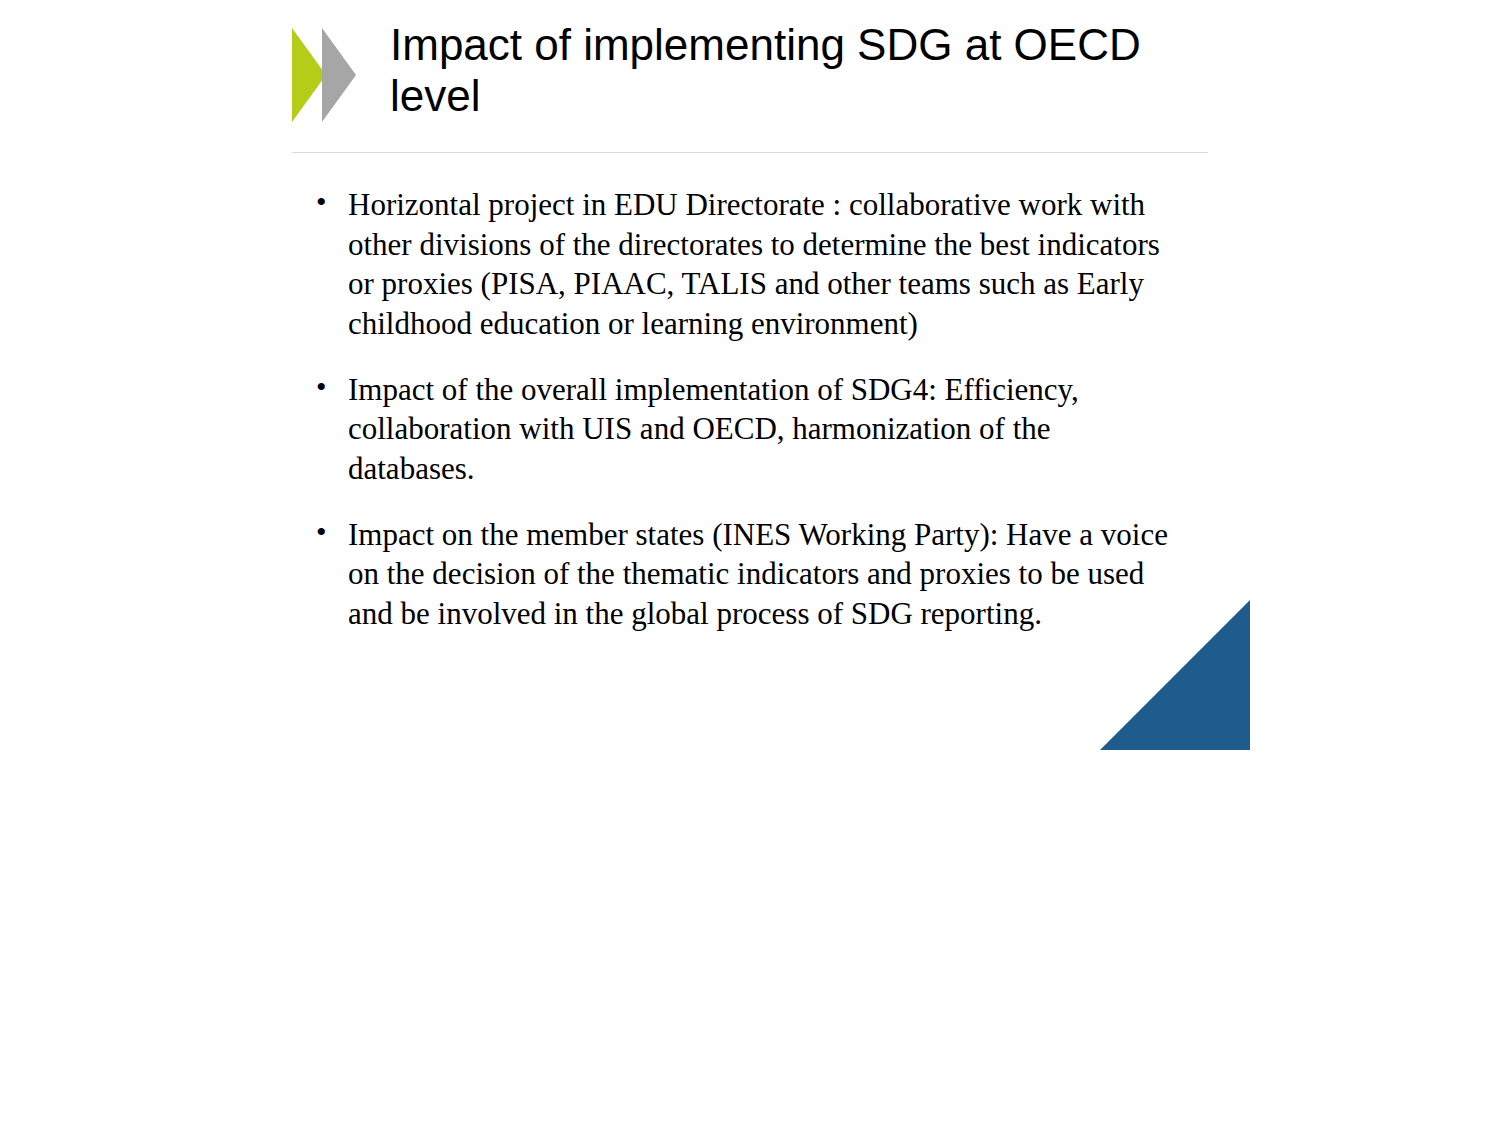Impact of implementing SDG at OECD level
Horizontal project in EDU Directorate : collaborative work with other divisions of the directorates to determine the best indicators or proxies (PISA, PIAAC, TALIS and other teams such as Early childhood education or learning environment)
Impact of the overall implementation of SDG4: Efficiency, collaboration with UIS and OECD, harmonization of the databases.
Impact on the member states (INES Working Party): Have a voice on the decision of the thematic indicators and proxies to be used and be involved in the global process of SDG reporting.